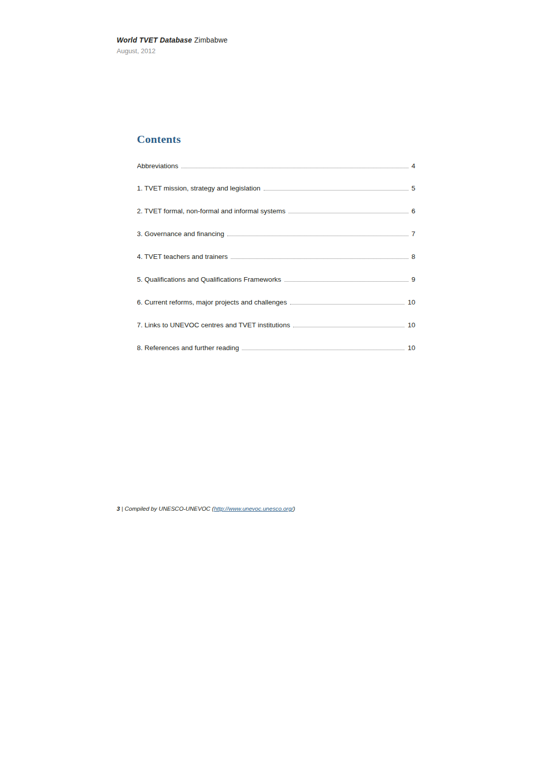World TVET Database Zimbabwe
August, 2012
Contents
Abbreviations 4
1. TVET mission, strategy and legislation 5
2. TVET formal, non-formal and informal systems 6
3. Governance and financing 7
4. TVET teachers and trainers 8
5. Qualifications and Qualifications Frameworks 9
6. Current reforms, major projects and challenges 10
7. Links to UNEVOC centres and TVET institutions 10
8. References and further reading 10
3 | Compiled by UNESCO-UNEVOC (http://www.unevoc.unesco.org/)